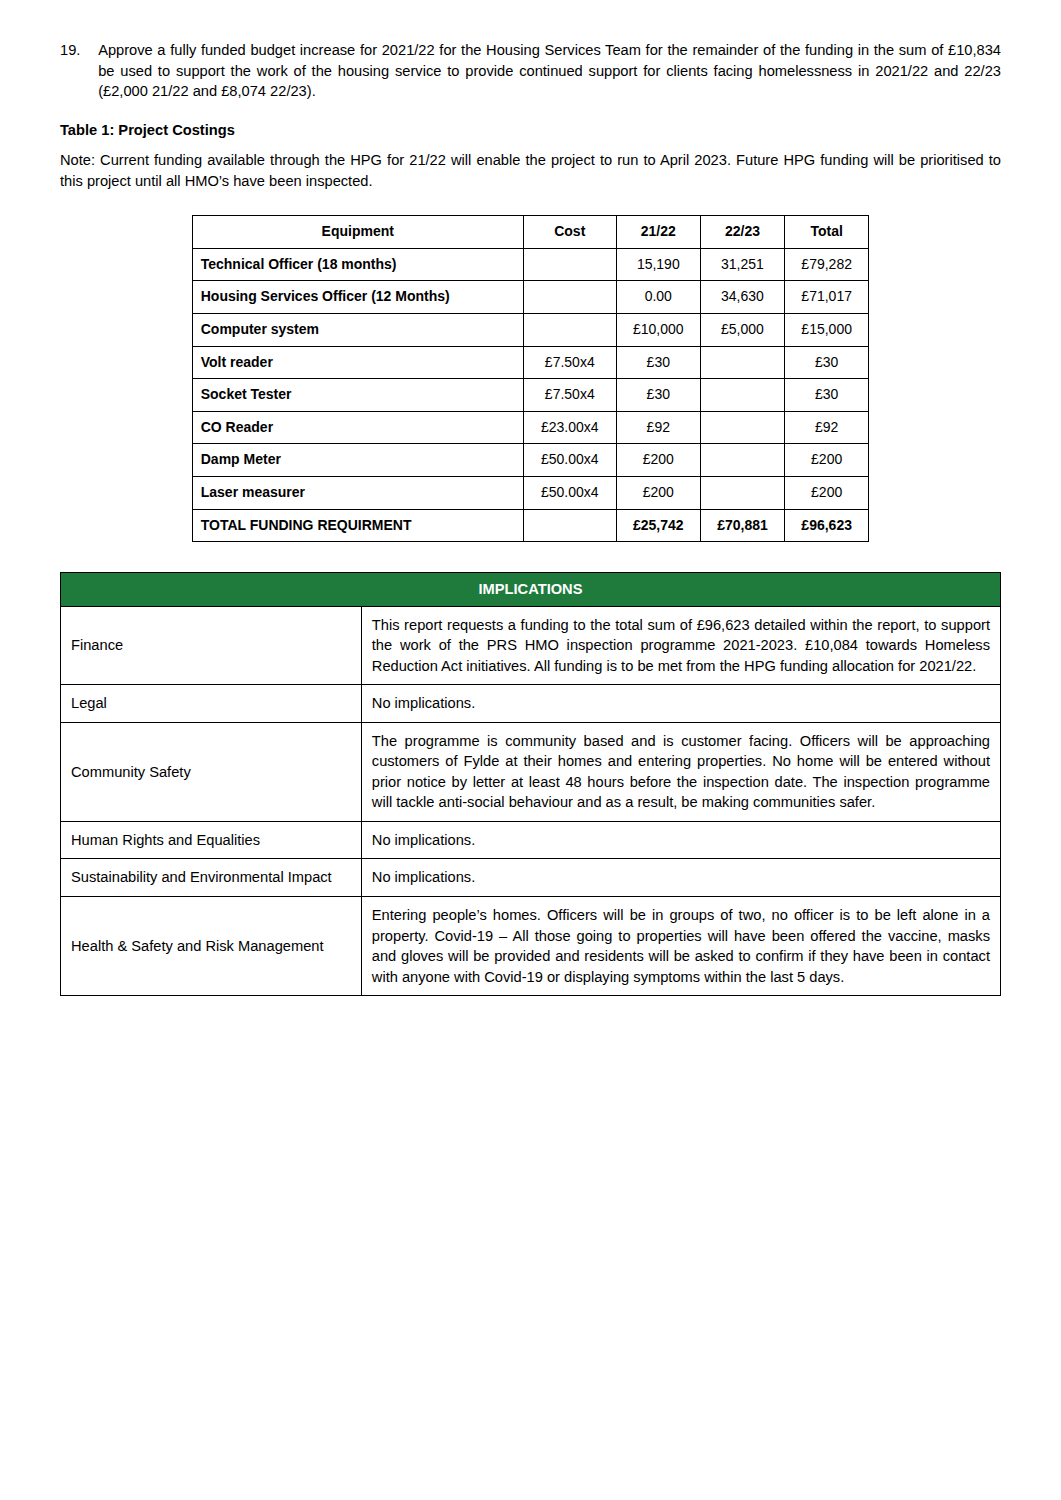19. Approve a fully funded budget increase for 2021/22 for the Housing Services Team for the remainder of the funding in the sum of £10,834 be used to support the work of the housing service to provide continued support for clients facing homelessness in 2021/22 and 22/23 (£2,000 21/22 and £8,074 22/23).
Table 1: Project Costings
Note: Current funding available through the HPG for 21/22 will enable the project to run to April 2023. Future HPG funding will be prioritised to this project until all HMO’s have been inspected.
| Equipment | Cost | 21/22 | 22/23 | Total |
| --- | --- | --- | --- | --- |
| Technical Officer (18 months) | | 15,190 | 31,251 | £79,282 |
| Housing Services Officer (12 Months) | | 0.00 | 34,630 | £71,017 |
| Computer system | | £10,000 | £5,000 | £15,000 |
| Volt reader | £7.50x4 | £30 | | £30 |
| Socket Tester | £7.50x4 | £30 | | £30 |
| CO Reader | £23.00x4 | £92 | | £92 |
| Damp Meter | £50.00x4 | £200 | | £200 |
| Laser measurer | £50.00x4 | £200 | | £200 |
| TOTAL FUNDING REQUIRMENT | | £25,742 | £70,881 | £96,623 |
| IMPLICATIONS |
| --- |
| Finance | This report requests a funding to the total sum of £96,623 detailed within the report, to support the work of the PRS HMO inspection programme 2021-2023. £10,084 towards Homeless Reduction Act initiatives. All funding is to be met from the HPG funding allocation for 2021/22. |
| Legal | No implications. |
| Community Safety | The programme is community based and is customer facing. Officers will be approaching customers of Fylde at their homes and entering properties. No home will be entered without prior notice by letter at least 48 hours before the inspection date. The inspection programme will tackle anti-social behaviour and as a result, be making communities safer. |
| Human Rights and Equalities | No implications. |
| Sustainability and Environmental Impact | No implications. |
| Health & Safety and Risk Management | Entering people’s homes. Officers will be in groups of two, no officer is to be left alone in a property. Covid-19 – All those going to properties will have been offered the vaccine, masks and gloves will be provided and residents will be asked to confirm if they have been in contact with anyone with Covid-19 or displaying symptoms within the last 5 days. |